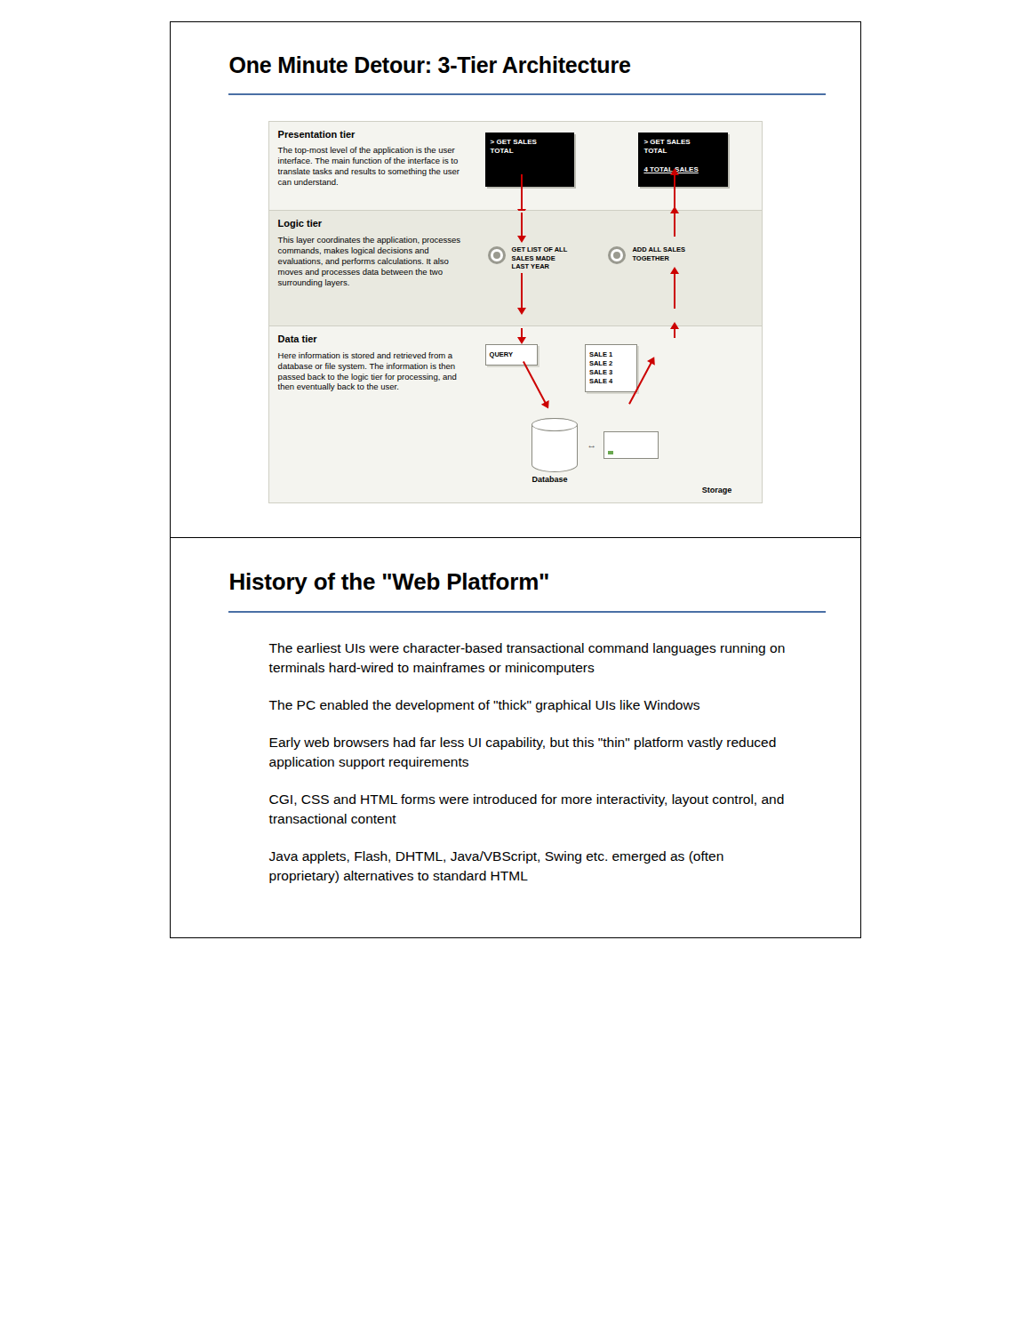One Minute Detour: 3-Tier Architecture
Presentation tier The top-most level of the application is the user interface. The main function of the interface is to translate tasks and results to something the user can understand.
> GET SALES
TOTAL
> GET SALES
TOTAL
4 TOTAL SALES
Logic tier This layer coordinates the application, processes commands, makes logical decisions and evaluations, and performs calculations. It also moves and processes data between the two surrounding layers.
GET LIST OF ALL
SALES MADE
LAST YEAR
ADD ALL SALES
TOGETHER
Data tier Here information is stored and retrieved from a database or file system. The information is then passed back to the logic tier for processing, and then eventually back to the user.
QUERY
SALE 1
SALE 2
SALE 3
SALE 4
↔
Database
Storage
History of the "Web Platform"
The earliest UIs were character-based transactional command languages running on terminals hard-wired to mainframes or minicomputers
The PC enabled the development of "thick" graphical UIs like Windows
Early web browsers had far less UI capability, but this "thin" platform vastly reduced application support requirements
CGI, CSS and HTML forms were introduced for more interactivity, layout control, and transactional content
Java applets, Flash, DHTML, Java/VBScript, Swing etc. emerged as (often proprietary) alternatives to standard HTML